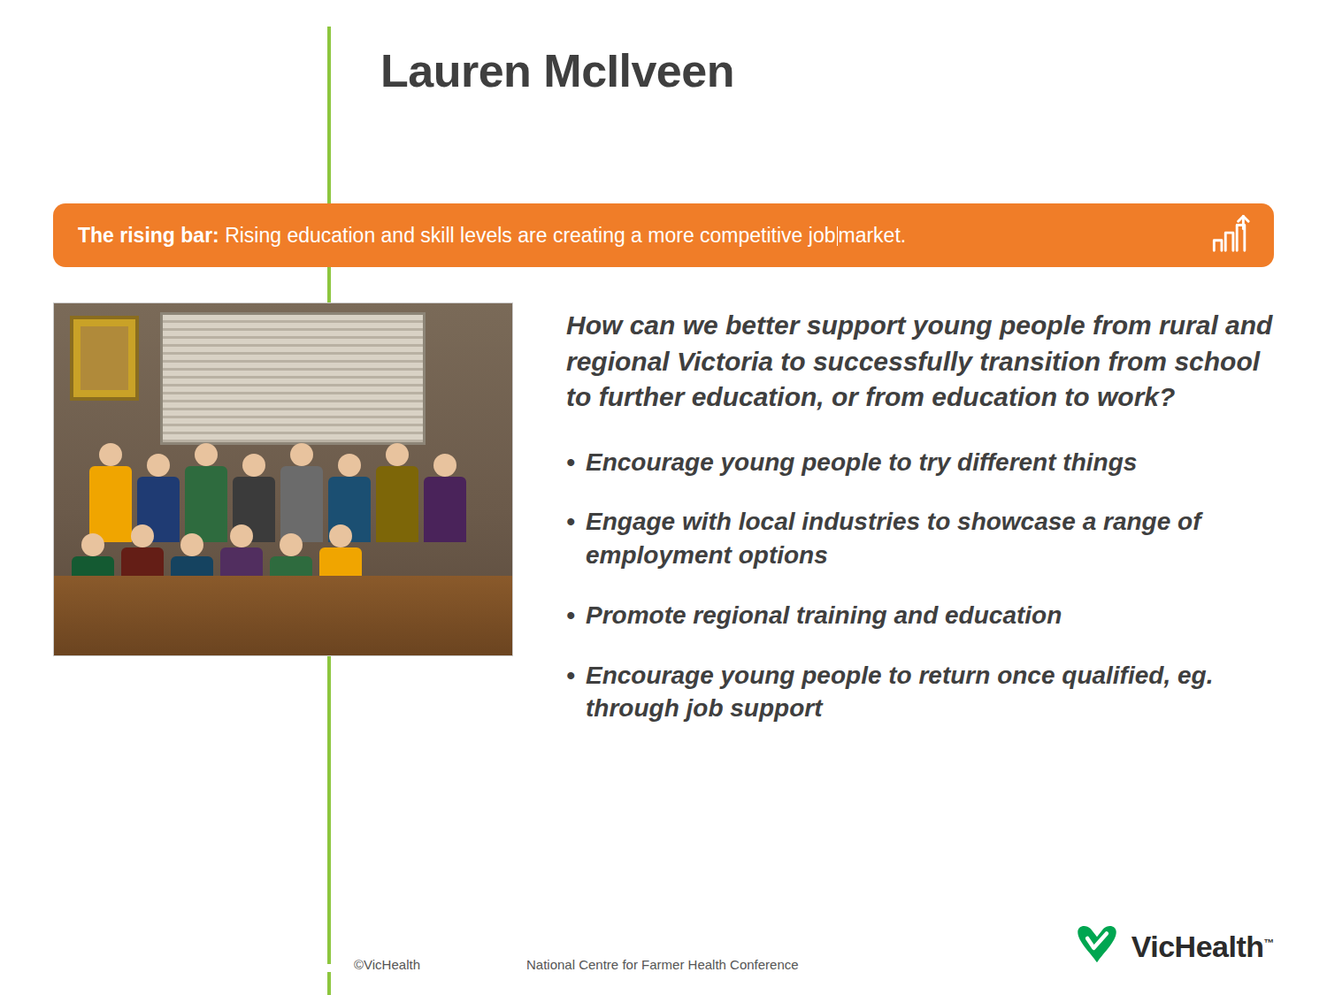Lauren McIlveen
The rising bar: Rising education and skill levels are creating a more competitive job market.
How can we better support young people from rural and regional Victoria to successfully transition from school to further education, or from education to work?
Encourage young people to try different things
Engage with local industries to showcase a range of employment options
Promote regional training and education
Encourage young people to return once qualified, eg. through job support
©VicHealth National Centre for Farmer Health Conference
Vic Health™